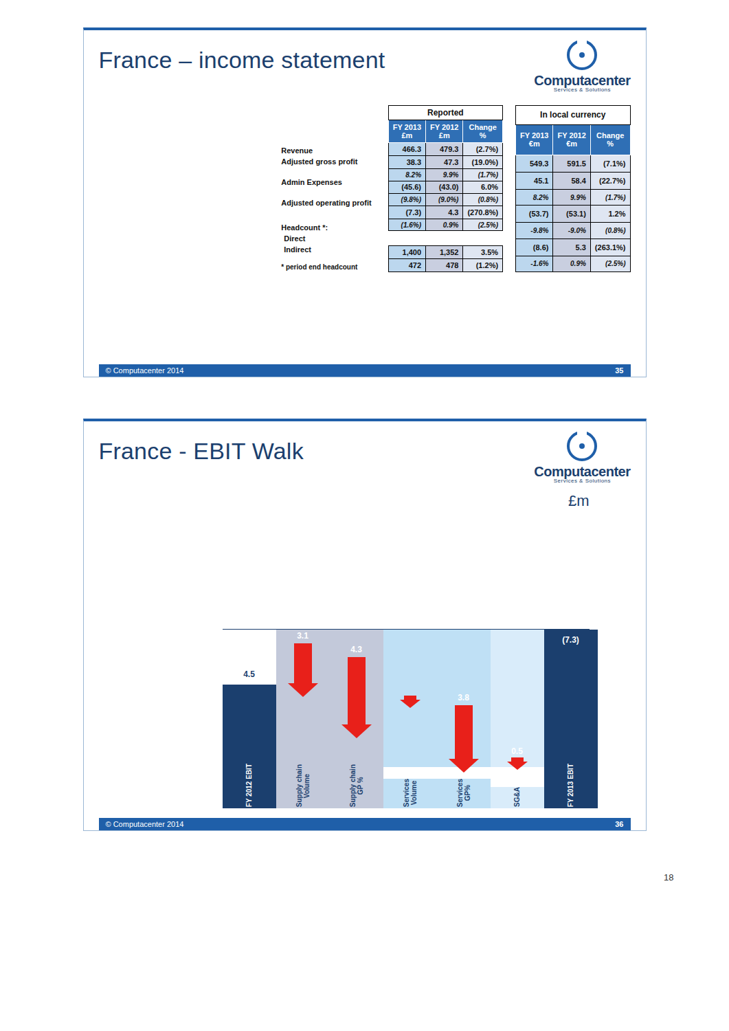Computacenter
Services & Solutions
France – income statement
| Revenue |
| Adjusted gross profit |
| Admin Expenses |
| Adjusted operating profit |
| Headcount *: |
| Direct |
| Indirect |
| * period end headcount |
| Reported |
| FY 2013 £m | FY 2012 £m | Change % |
| 466.3 | 479.3 | (2.7%) |
| 38.3 | 47.3 | (19.0%) |
| 8.2% | 9.9% | (1.7%) |
| (45.6) | (43.0) | 6.0% |
| (9.8%) | (9.0%) | (0.8%) |
| (7.3) | 4.3 | (270.8%) |
| (1.6%) | 0.9% | (2.5%) |
| 1,400 | 1,352 | 3.5% |
| 472 | 478 | (1.2%) |
| In local currency |
| FY 2013 €m | FY 2012 €m | Change % |
| 549.3 | 591.5 | (7.1%) |
| 45.1 | 58.4 | (22.7%) |
| 8.2% | 9.9% | (1.7%) |
| (53.7) | (53.1) | 1.2% |
| -9.8% | -9.0% | (0.8%) |
| (8.6) | 5.3 | (263.1%) |
| -1.6% | 0.9% | (2.5%) |
© Computacenter 2014 35
Computacenter
Services & Solutions
France - EBIT Walk
£m
4.5
3.1
4.3
3.8
0.5
(7.3)
FY 2012 EBIT
Supply chain
Volume
Supply chain
GP %
Services
Volume
Services
GP%
SG&A
FY 2013 EBIT
© Computacenter 2014 36
18